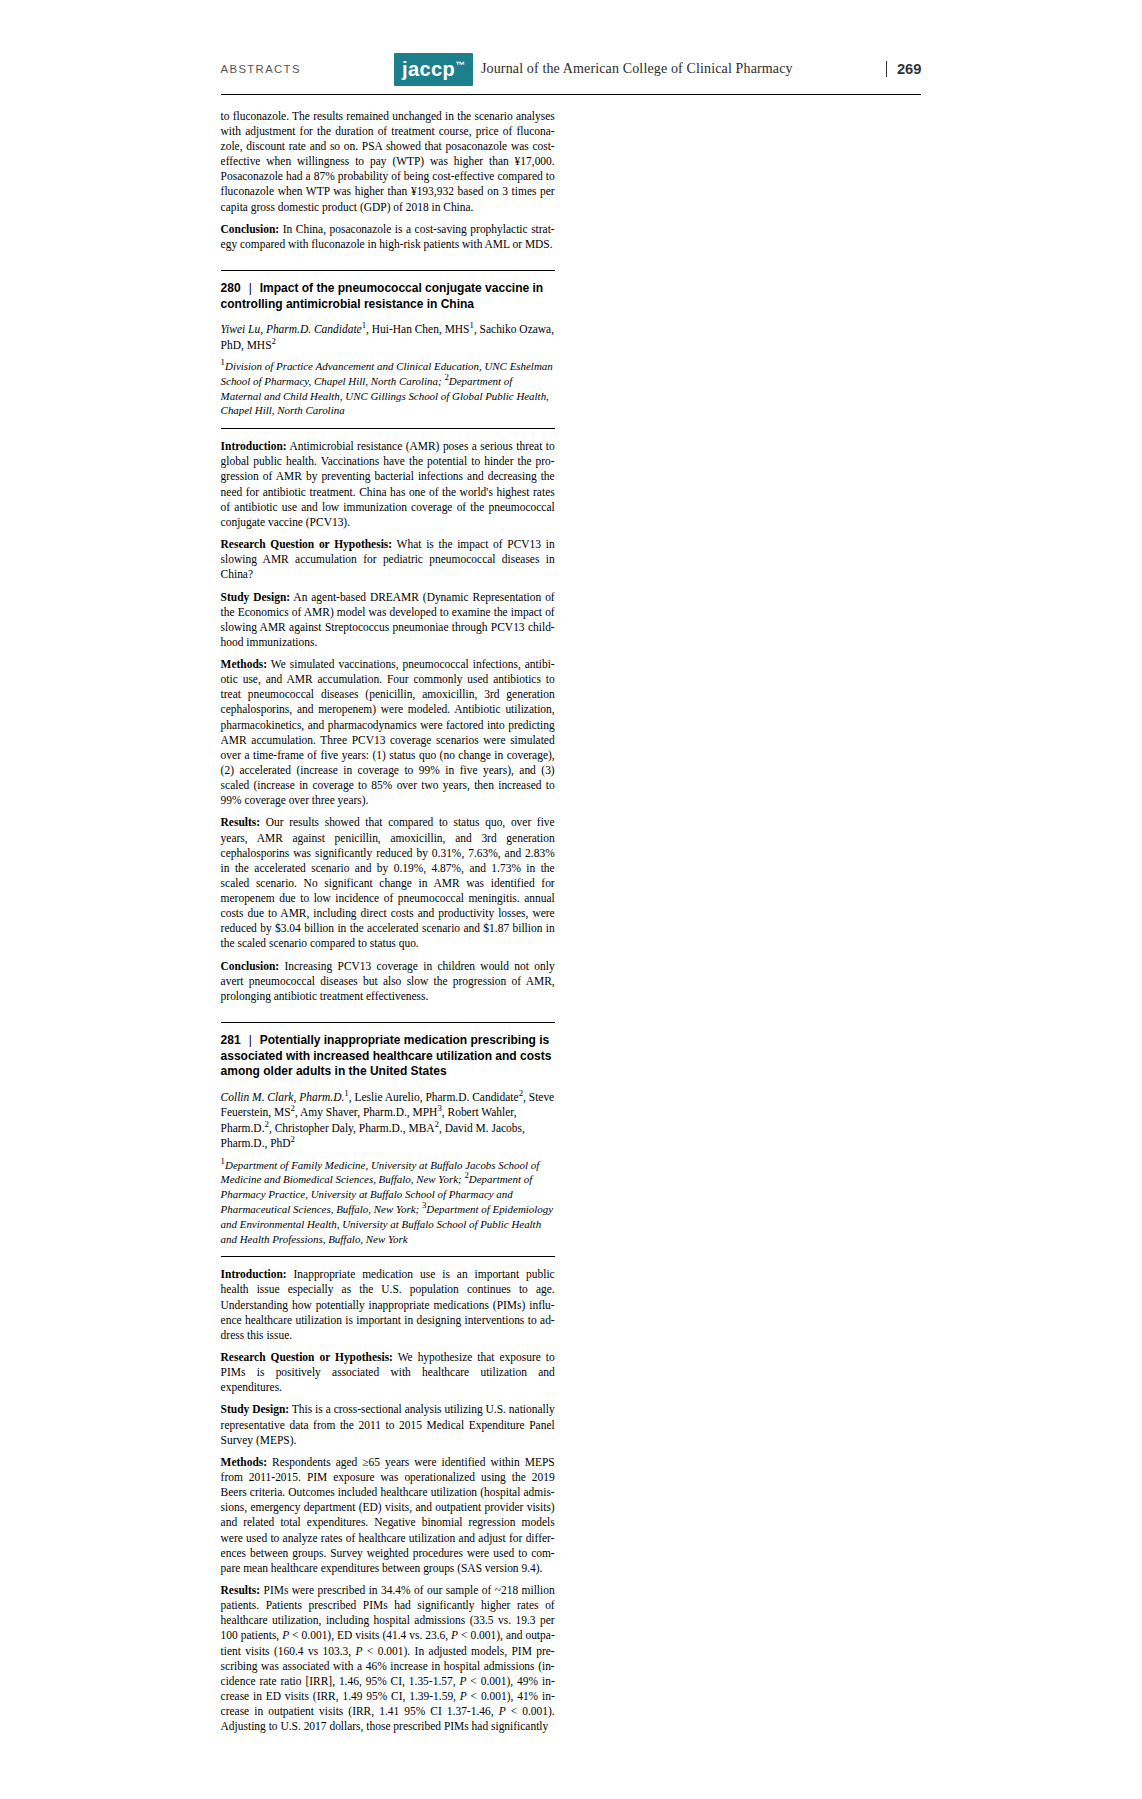Abstracts
jaccp™
Journal of the American College of Clinical Pharmacy
269
to fluconazole. The results remained unchanged in the scenario analyses with adjustment for the duration of treatment course, price of fluconazole, discount rate and so on. PSA showed that posaconazole was cost-effective when willingness to pay (WTP) was higher than ¥17,000. Posaconazole had a 87% probability of being cost-effective compared to fluconazole when WTP was higher than ¥193,932 based on 3 times per capita gross domestic product (GDP) of 2018 in China.
Conclusion: In China, posaconazole is a cost-saving prophylactic strategy compared with fluconazole in high-risk patients with AML or MDS.
280|Impact of the pneumococcal conjugate vaccine in controlling antimicrobial resistance in China
Yiwei Lu, Pharm.D. Candidate1, Hui-Han Chen, MHS1, Sachiko Ozawa, PhD, MHS2
1Division of Practice Advancement and Clinical Education, UNC Eshelman School of Pharmacy, Chapel Hill, North Carolina; 2Department of Maternal and Child Health, UNC Gillings School of Global Public Health, Chapel Hill, North Carolina
Introduction: Antimicrobial resistance (AMR) poses a serious threat to global public health. Vaccinations have the potential to hinder the progression of AMR by preventing bacterial infections and decreasing the need for antibiotic treatment. China has one of the world's highest rates of antibiotic use and low immunization coverage of the pneumococcal conjugate vaccine (PCV13).
Research Question or Hypothesis: What is the impact of PCV13 in slowing AMR accumulation for pediatric pneumococcal diseases in China?
Study Design: An agent-based DREAMR (Dynamic Representation of the Economics of AMR) model was developed to examine the impact of slowing AMR against Streptococcus pneumoniae through PCV13 childhood immunizations.
Methods: We simulated vaccinations, pneumococcal infections, antibiotic use, and AMR accumulation. Four commonly used antibiotics to treat pneumococcal diseases (penicillin, amoxicillin, 3rd generation cephalosporins, and meropenem) were modeled. Antibiotic utilization, pharmacokinetics, and pharmacodynamics were factored into predicting AMR accumulation. Three PCV13 coverage scenarios were simulated over a time-frame of five years: (1) status quo (no change in coverage), (2) accelerated (increase in coverage to 99% in five years), and (3) scaled (increase in coverage to 85% over two years, then increased to 99% coverage over three years).
Results: Our results showed that compared to status quo, over five years, AMR against penicillin, amoxicillin, and 3rd generation cephalosporins was significantly reduced by 0.31%, 7.63%, and 2.83% in the accelerated scenario and by 0.19%, 4.87%, and 1.73% in the scaled scenario. No significant change in AMR was identified for meropenem due to low incidence of pneumococcal meningitis. annual costs due to AMR, including direct costs and productivity losses, were reduced by $3.04 billion in the accelerated scenario and $1.87 billion in the scaled scenario compared to status quo.
Conclusion: Increasing PCV13 coverage in children would not only avert pneumococcal diseases but also slow the progression of AMR, prolonging antibiotic treatment effectiveness.
281|Potentially inappropriate medication prescribing is associated with increased healthcare utilization and costs among older adults in the United States
Collin M. Clark, Pharm.D.1, Leslie Aurelio, Pharm.D. Candidate2, Steve Feuerstein, MS2, Amy Shaver, Pharm.D., MPH3, Robert Wahler, Pharm.D.2, Christopher Daly, Pharm.D., MBA2, David M. Jacobs, Pharm.D., PhD2
1Department of Family Medicine, University at Buffalo Jacobs School of Medicine and Biomedical Sciences, Buffalo, New York; 2Department of Pharmacy Practice, University at Buffalo School of Pharmacy and Pharmaceutical Sciences, Buffalo, New York; 3Department of Epidemiology and Environmental Health, University at Buffalo School of Public Health and Health Professions, Buffalo, New York
Introduction: Inappropriate medication use is an important public health issue especially as the U.S. population continues to age. Understanding how potentially inappropriate medications (PIMs) influence healthcare utilization is important in designing interventions to address this issue.
Research Question or Hypothesis: We hypothesize that exposure to PIMs is positively associated with healthcare utilization and expenditures.
Study Design: This is a cross-sectional analysis utilizing U.S. nationally representative data from the 2011 to 2015 Medical Expenditure Panel Survey (MEPS).
Methods: Respondents aged ≥65 years were identified within MEPS from 2011-2015. PIM exposure was operationalized using the 2019 Beers criteria. Outcomes included healthcare utilization (hospital admissions, emergency department (ED) visits, and outpatient provider visits) and related total expenditures. Negative binomial regression models were used to analyze rates of healthcare utilization and adjust for differences between groups. Survey weighted procedures were used to compare mean healthcare expenditures between groups (SAS version 9.4).
Results: PIMs were prescribed in 34.4% of our sample of ~218 million patients. Patients prescribed PIMs had significantly higher rates of healthcare utilization, including hospital admissions (33.5 vs. 19.3 per 100 patients, P < 0.001), ED visits (41.4 vs. 23.6, P < 0.001), and outpatient visits (160.4 vs 103.3, P < 0.001). In adjusted models, PIM prescribing was associated with a 46% increase in hospital admissions (incidence rate ratio [IRR], 1.46, 95% CI, 1.35-1.57, P < 0.001), 49% increase in ED visits (IRR, 1.49 95% CI, 1.39-1.59, P < 0.001), 41% increase in outpatient visits (IRR, 1.41 95% CI 1.37-1.46, P < 0.001). Adjusting to U.S. 2017 dollars, those prescribed PIMs had significantly